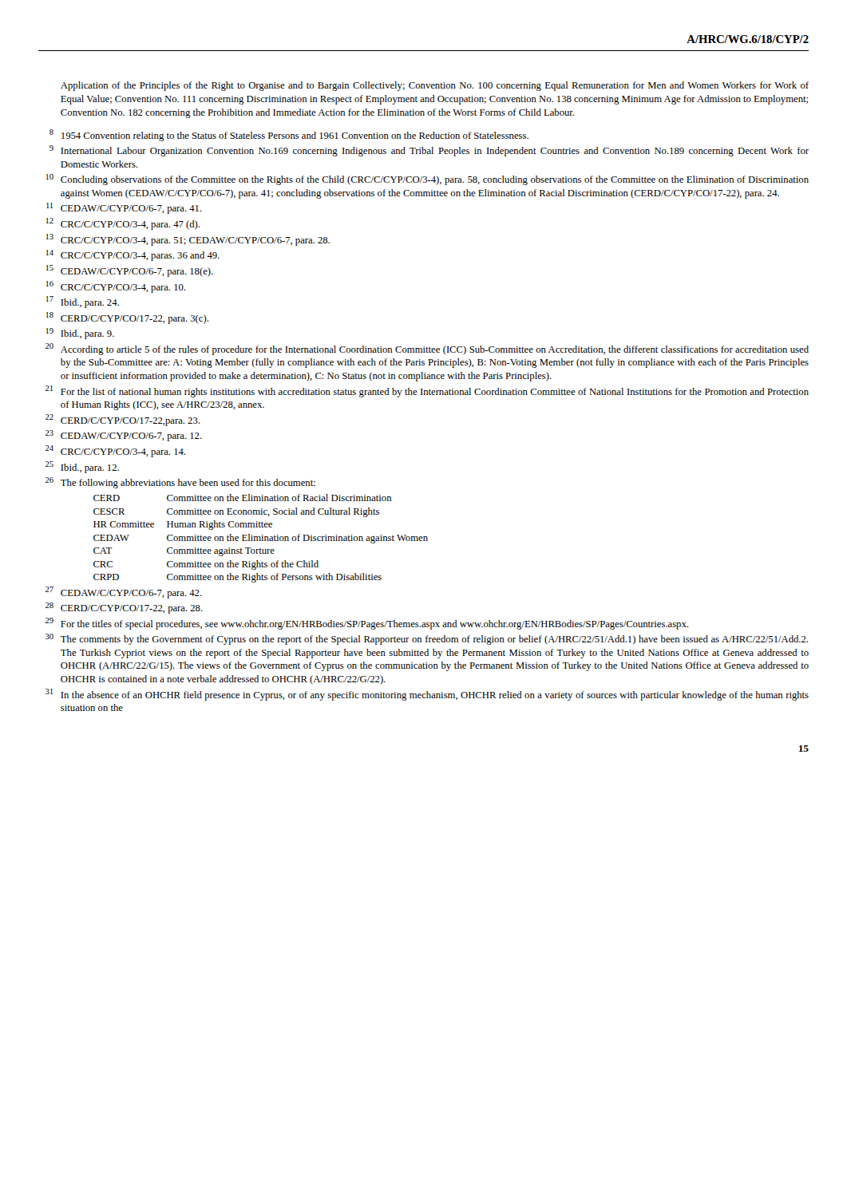A/HRC/WG.6/18/CYP/2
Application of the Principles of the Right to Organise and to Bargain Collectively; Convention No. 100 concerning Equal Remuneration for Men and Women Workers for Work of Equal Value; Convention No. 111 concerning Discrimination in Respect of Employment and Occupation; Convention No. 138 concerning Minimum Age for Admission to Employment; Convention No. 182 concerning the Prohibition and Immediate Action for the Elimination of the Worst Forms of Child Labour.
81954 Convention relating to the Status of Stateless Persons and 1961 Convention on the Reduction of Statelessness.
9 International Labour Organization Convention No.169 concerning Indigenous and Tribal Peoples in Independent Countries and Convention No.189 concerning Decent Work for Domestic Workers.
10 Concluding observations of the Committee on the Rights of the Child (CRC/C/CYP/CO/3-4), para. 58, concluding observations of the Committee on the Elimination of Discrimination against Women (CEDAW/C/CYP/CO/6-7), para. 41; concluding observations of the Committee on the Elimination of Racial Discrimination (CERD/C/CYP/CO/17-22), para. 24.
11 CEDAW/C/CYP/CO/6-7, para. 41.
12 CRC/C/CYP/CO/3-4, para. 47 (d).
13 CRC/C/CYP/CO/3-4, para. 51; CEDAW/C/CYP/CO/6-7, para. 28.
14 CRC/C/CYP/CO/3-4, paras. 36 and 49.
15 CEDAW/C/CYP/CO/6-7, para. 18(e).
16 CRC/C/CYP/CO/3-4, para. 10.
17 Ibid., para. 24.
18 CERD/C/CYP/CO/17-22, para. 3(c).
19 Ibid., para. 9.
20 According to article 5 of the rules of procedure for the International Coordination Committee (ICC) Sub-Committee on Accreditation, the different classifications for accreditation used by the Sub-Committee are: A: Voting Member (fully in compliance with each of the Paris Principles), B: Non-Voting Member (not fully in compliance with each of the Paris Principles or insufficient information provided to make a determination), C: No Status (not in compliance with the Paris Principles).
21 For the list of national human rights institutions with accreditation status granted by the International Coordination Committee of National Institutions for the Promotion and Protection of Human Rights (ICC), see A/HRC/23/28, annex.
22 CERD/C/CYP/CO/17-22,para. 23.
23 CEDAW/C/CYP/CO/6-7, para. 12.
24 CRC/C/CYP/CO/3-4, para. 14.
25 Ibid., para. 12.
26 The following abbreviations have been used for this document:
| CERD | Committee on the Elimination of Racial Discrimination |
| CESCR | Committee on Economic, Social and Cultural Rights |
| HR Committee | Human Rights Committee |
| CEDAW | Committee on the Elimination of Discrimination against Women |
| CAT | Committee against Torture |
| CRC | Committee on the Rights of the Child |
| CRPD | Committee on the Rights of Persons with Disabilities |
27 CEDAW/C/CYP/CO/6-7, para. 42.
28 CERD/C/CYP/CO/17-22, para. 28.
29 For the titles of special procedures, see www.ohchr.org/EN/HRBodies/SP/Pages/Themes.aspx and www.ohchr.org/EN/HRBodies/SP/Pages/Countries.aspx.
30 The comments by the Government of Cyprus on the report of the Special Rapporteur on freedom of religion or belief (A/HRC/22/51/Add.1) have been issued as A/HRC/22/51/Add.2. The Turkish Cypriot views on the report of the Special Rapporteur have been submitted by the Permanent Mission of Turkey to the United Nations Office at Geneva addressed to OHCHR (A/HRC/22/G/15). The views of the Government of Cyprus on the communication by the Permanent Mission of Turkey to the United Nations Office at Geneva addressed to OHCHR is contained in a note verbale addressed to OHCHR (A/HRC/22/G/22).
31 In the absence of an OHCHR field presence in Cyprus, or of any specific monitoring mechanism, OHCHR relied on a variety of sources with particular knowledge of the human rights situation on the
15